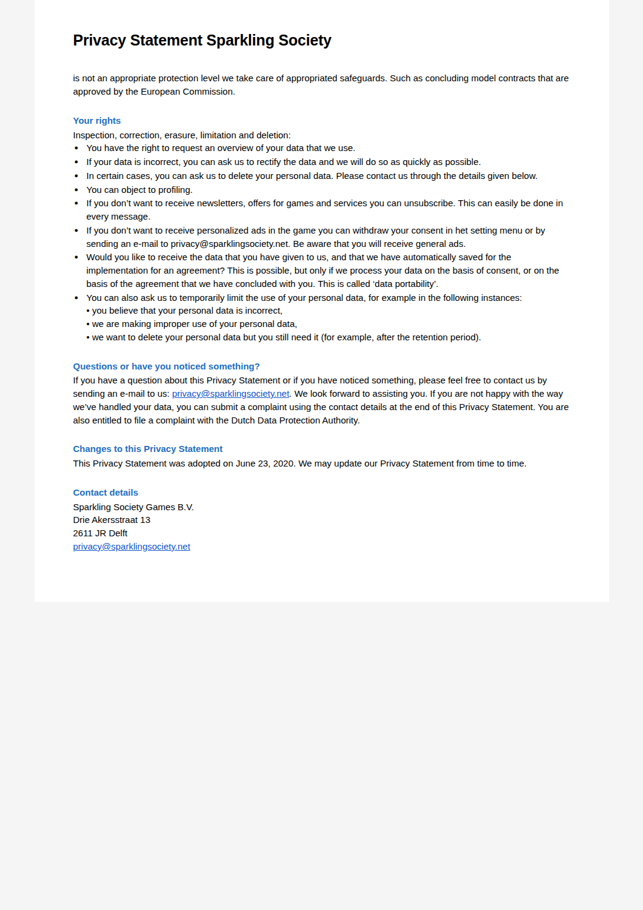Privacy Statement Sparkling Society
is not an appropriate protection level we take care of appropriated safeguards. Such as concluding model contracts that are approved by the European Commission.
Your rights
Inspection, correction, erasure, limitation and deletion:
You have the right to request an overview of your data that we use.
If your data is incorrect, you can ask us to rectify the data and we will do so as quickly as possible.
In certain cases, you can ask us to delete your personal data. Please contact us through the details given below.
You can object to profiling.
If you don’t want to receive newsletters, offers for games and services you can unsubscribe. This can easily be done in every message.
If you don’t want to receive personalized ads in the game you can withdraw your consent in het setting menu or by sending an e-mail to privacy@sparklingsociety.net. Be aware that you will receive general ads.
Would you like to receive the data that you have given to us, and that we have automatically saved for the implementation for an agreement? This is possible, but only if we process your data on the basis of consent, or on the basis of the agreement that we have concluded with you. This is called ‘data portability’.
You can also ask us to temporarily limit the use of your personal data, for example in the following instances:
• you believe that your personal data is incorrect,
• we are making improper use of your personal data,
• we want to delete your personal data but you still need it (for example, after the retention period).
Questions or have you noticed something?
If you have a question about this Privacy Statement or if you have noticed something, please feel free to contact us by sending an e-mail to us: privacy@sparklingsociety.net. We look forward to assisting you. If you are not happy with the way we’ve handled your data, you can submit a complaint using the contact details at the end of this Privacy Statement. You are also entitled to file a complaint with the Dutch Data Protection Authority.
Changes to this Privacy Statement
This Privacy Statement was adopted on June 23, 2020. We may update our Privacy Statement from time to time.
Contact details
Sparkling Society Games B.V.
Drie Akersstraat 13
2611 JR Delft
privacy@sparklingsociety.net